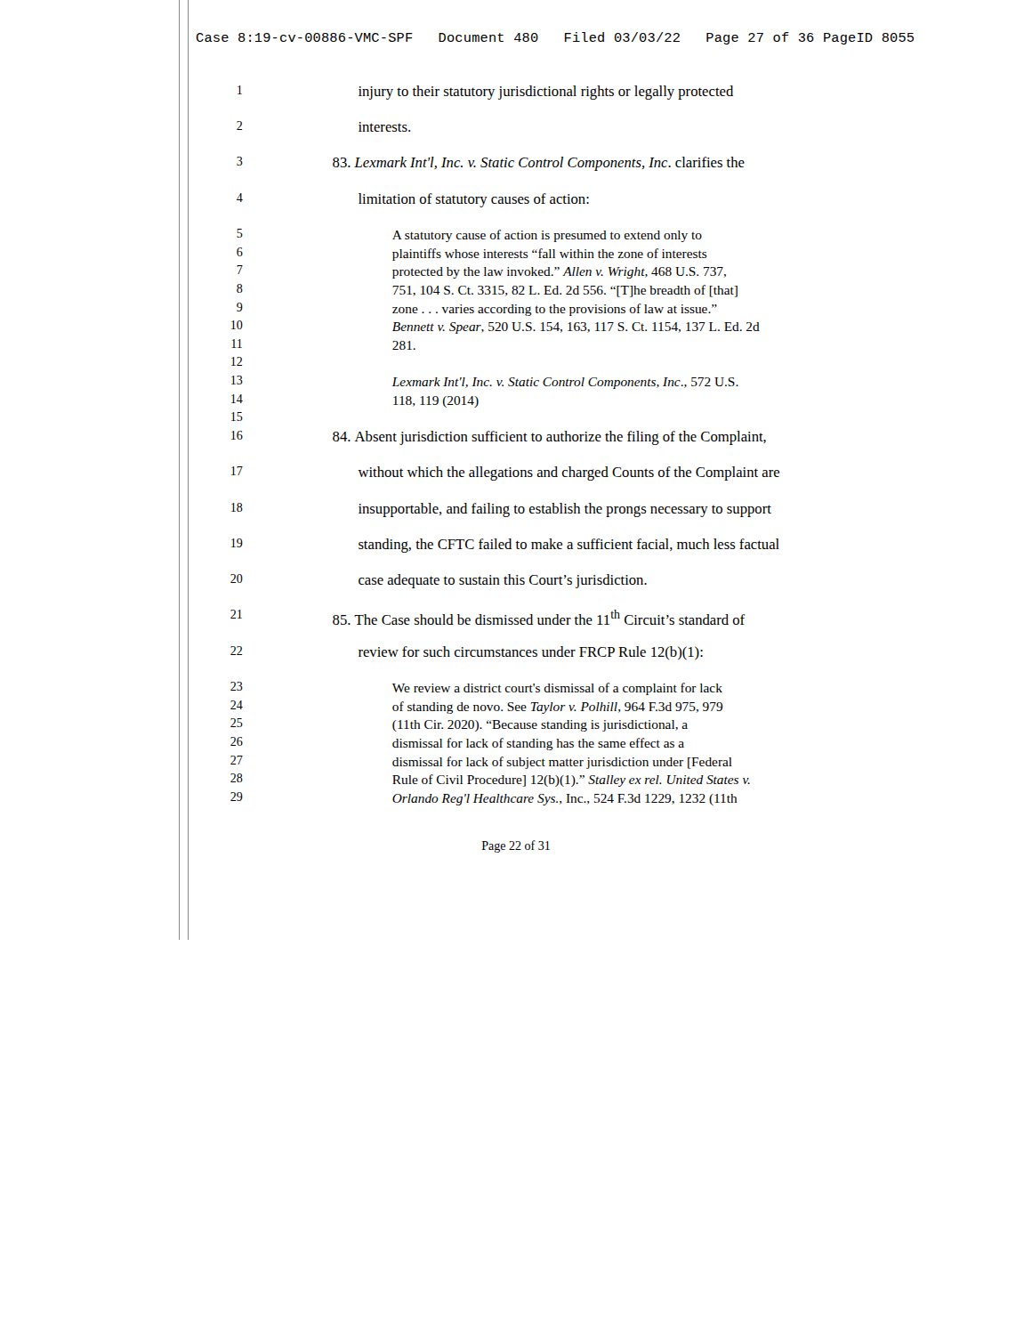Case 8:19-cv-00886-VMC-SPF Document 480 Filed 03/03/22 Page 27 of 36 PageID 8055
| 1 | injury to their statutory jurisdictional rights or legally protected |
| 2 | interests. |
| 3 | 83. Lexmark Int'l, Inc. v. Static Control Components, Inc . clarifies the |
| 4 | limitation of statutory causes of action: |
| 5 | A statutory cause of action is presumed to extend only to |
| 6 | plaintiffs whose interests “fall within the zone of interests |
| 7 | protected by the law invoked.” Allen v. Wright , 468 U.S. 737, |
| 8 | 751, 104 S. Ct. 3315, 82 L. Ed. 2d 556. “[T]he breadth of [that] |
| 9 | zone . . . varies according to the provisions of law at issue.” |
| 10 | Bennett v. Spear , 520 U.S. 154, 163, 117 S. Ct. 1154, 137 L. Ed. 2d |
| 11 | 281. |
| 12 | |
| 13 | Lexmark Int'l, Inc. v. Static Control Components, Inc ., 572 U.S. |
| 14 | 118, 119 (2014) |
| 15 | |
| 16 | 84. Absent jurisdiction sufficient to authorize the filing of the Complaint, |
| 17 | without which the allegations and charged Counts of the Complaint are |
| 18 | insupportable, and failing to establish the prongs necessary to support |
| 19 | standing, the CFTC failed to make a sufficient facial, much less factual |
| 20 | case adequate to sustain this Court’s jurisdiction. |
| 21 | 85. The Case should be dismissed under the 11 th Circuit’s standard of |
| 22 | review for such circumstances under FRCP Rule 12(b)(1): |
| 23 | We review a district court's dismissal of a complaint for lack |
| 24 | of standing de novo. See Taylor v. Polhill , 964 F.3d 975, 979 |
| 25 | (11th Cir. 2020). “Because standing is jurisdictional, a |
| 26 | dismissal for lack of standing has the same effect as a |
| 27 | dismissal for lack of subject matter jurisdiction under [Federal |
| 28 | Rule of Civil Procedure] 12(b)(1).” Stalley ex rel. United States v. |
| 29 | Orlando Reg'l Healthcare Sys. , Inc., 524 F.3d 1229, 1232 (11th |
Page 22 of 31